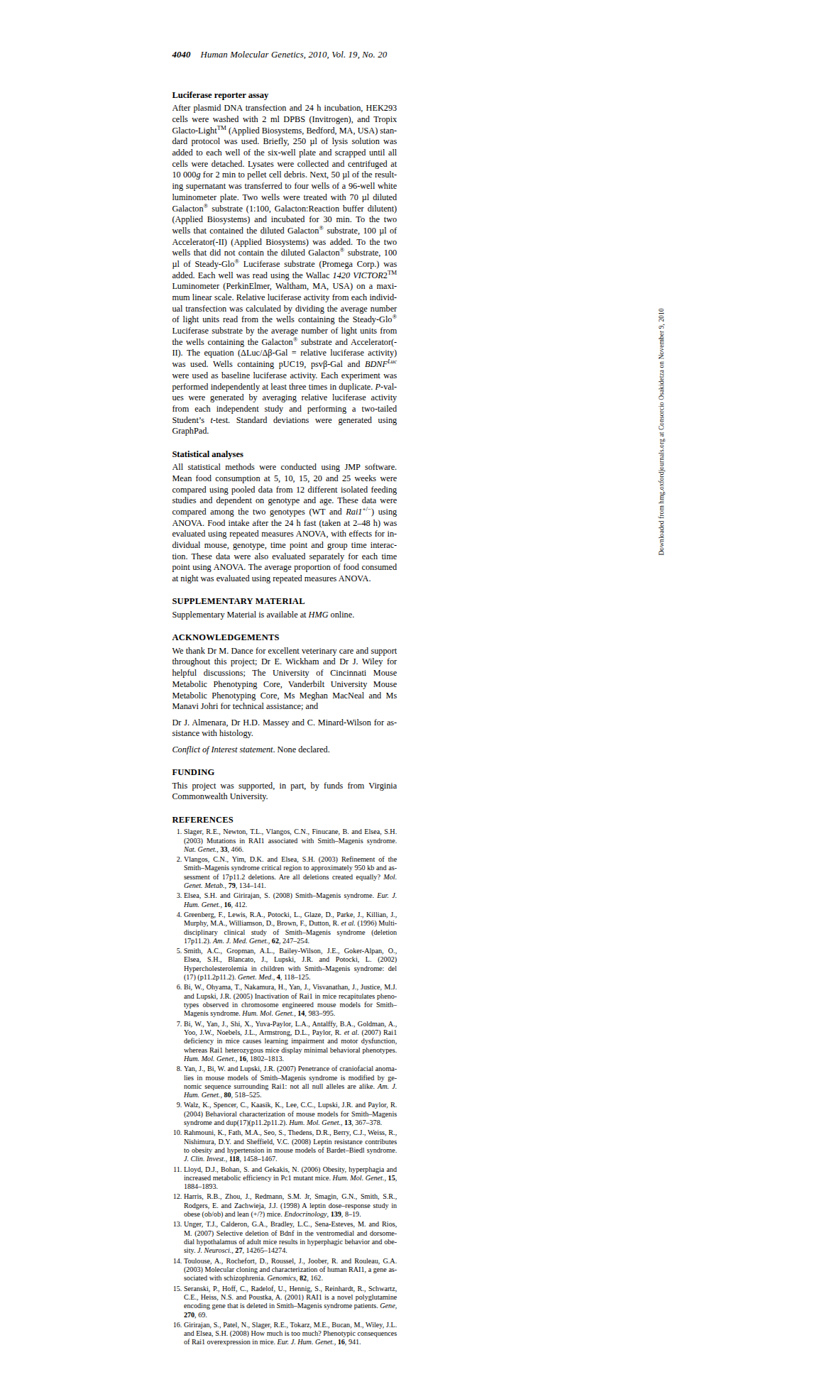4040 Human Molecular Genetics, 2010, Vol. 19, No. 20
Downloaded from hmg.oxfordjournals.org at Consorcio Osakidetza on November 9, 2010
Luciferase reporter assay
After plasmid DNA transfection and 24 h incubation, HEK293 cells were washed with 2 ml DPBS (Invitrogen), and Tropix Glacto-LightTM (Applied Biosystems, Bedford, MA, USA) standard protocol was used. Briefly, 250 µl of lysis solution was added to each well of the six-well plate and scrapped until all cells were detached. Lysates were collected and centrifuged at 10 000g for 2 min to pellet cell debris. Next, 50 µl of the resulting supernatant was transferred to four wells of a 96-well white luminometer plate. Two wells were treated with 70 µl diluted Galacton® substrate (1:100, Galacton:Reaction buffer dilutent) (Applied Biosystems) and incubated for 30 min. To the two wells that contained the diluted Galacton® substrate, 100 µl of Accelerator(-II) (Applied Biosystems) was added. To the two wells that did not contain the diluted Galacton® substrate, 100 µl of Steady-Glo® Luciferase substrate (Promega Corp.) was added. Each well was read using the Wallac 1420 VICTOR2TM Luminometer (PerkinElmer, Waltham, MA, USA) on a maximum linear scale. Relative luciferase activity from each individual transfection was calculated by dividing the average number of light units read from the wells containing the Steady-Glo® Luciferase substrate by the average number of light units from the wells containing the Galacton® substrate and Accelerator(-II). The equation (ΔLuc/Δβ-Gal = relative luciferase activity) was used. Wells containing pUC19, psvβ-Gal and BDNFLuc were used as baseline luciferase activity. Each experiment was performed independently at least three times in duplicate. P-values were generated by averaging relative luciferase activity from each independent study and performing a two-tailed Student’s t-test. Standard deviations were generated using GraphPad.
Statistical analyses
All statistical methods were conducted using JMP software. Mean food consumption at 5, 10, 15, 20 and 25 weeks were compared using pooled data from 12 different isolated feeding studies and dependent on genotype and age. These data were compared among the two genotypes (WT and Rai1+/−) using ANOVA. Food intake after the 24 h fast (taken at 2–48 h) was evaluated using repeated measures ANOVA, with effects for individual mouse, genotype, time point and group time interaction. These data were also evaluated separately for each time point using ANOVA. The average proportion of food consumed at night was evaluated using repeated measures ANOVA.
Supplementary material
Supplementary Material is available at HMG online.
Acknowledgements
We thank Dr M. Dance for excellent veterinary care and support throughout this project; Dr E. Wickham and Dr J. Wiley for helpful discussions; The University of Cincinnati Mouse Metabolic Phenotyping Core, Vanderbilt University Mouse Metabolic Phenotyping Core, Ms Meghan MacNeal and Ms Manavi Johri for technical assistance; and
Dr J. Almenara, Dr H.D. Massey and C. Minard-Wilson for assistance with histology.
Conflict of Interest statement. None declared.
Funding
This project was supported, in part, by funds from Virginia Commonwealth University.
References
Slager, R.E., Newton, T.L., Vlangos, C.N., Finucane, B. and Elsea, S.H. (2003) Mutations in RAI1 associated with Smith–Magenis syndrome. Nat. Genet., 33, 466.
Vlangos, C.N., Yim, D.K. and Elsea, S.H. (2003) Refinement of the Smith–Magenis syndrome critical region to approximately 950 kb and assessment of 17p11.2 deletions. Are all deletions created equally? Mol. Genet. Metab., 79, 134–141.
Elsea, S.H. and Girirajan, S. (2008) Smith–Magenis syndrome. Eur. J. Hum. Genet., 16, 412.
Greenberg, F., Lewis, R.A., Potocki, L., Glaze, D., Parke, J., Killian, J., Murphy, M.A., Williamson, D., Brown, F., Dutton, R. et al. (1996) Multi-disciplinary clinical study of Smith–Magenis syndrome (deletion 17p11.2). Am. J. Med. Genet., 62, 247–254.
Smith, A.C., Gropman, A.L., Bailey-Wilson, J.E., Goker-Alpan, O., Elsea, S.H., Blancato, J., Lupski, J.R. and Potocki, L. (2002) Hypercholesterolemia in children with Smith–Magenis syndrome: del (17) (p11.2p11.2). Genet. Med., 4, 118–125.
Bi, W., Ohyama, T., Nakamura, H., Yan, J., Visvanathan, J., Justice, M.J. and Lupski, J.R. (2005) Inactivation of Rai1 in mice recapitulates phenotypes observed in chromosome engineered mouse models for Smith–Magenis syndrome. Hum. Mol. Genet., 14, 983–995.
Bi, W., Yan, J., Shi, X., Yuva-Paylor, L.A., Antalffy, B.A., Goldman, A., Yoo, J.W., Noebels, J.L., Armstrong, D.L., Paylor, R. et al. (2007) Rai1 deficiency in mice causes learning impairment and motor dysfunction, whereas Rai1 heterozygous mice display minimal behavioral phenotypes. Hum. Mol. Genet., 16, 1802–1813.
Yan, J., Bi, W. and Lupski, J.R. (2007) Penetrance of craniofacial anomalies in mouse models of Smith–Magenis syndrome is modified by genomic sequence surrounding Rai1: not all null alleles are alike. Am. J. Hum. Genet., 80, 518–525.
Walz, K., Spencer, C., Kaasik, K., Lee, C.C., Lupski, J.R. and Paylor, R. (2004) Behavioral characterization of mouse models for Smith–Magenis syndrome and dup(17)(p11.2p11.2). Hum. Mol. Genet., 13, 367–378.
Rahmouni, K., Fath, M.A., Seo, S., Thedens, D.R., Berry, C.J., Weiss, R., Nishimura, D.Y. and Sheffield, V.C. (2008) Leptin resistance contributes to obesity and hypertension in mouse models of Bardet–Biedl syndrome. J. Clin. Invest., 118, 1458–1467.
Lloyd, D.J., Bohan, S. and Gekakis, N. (2006) Obesity, hyperphagia and increased metabolic efficiency in Pc1 mutant mice. Hum. Mol. Genet., 15, 1884–1893.
Harris, R.B., Zhou, J., Redmann, S.M. Jr, Smagin, G.N., Smith, S.R., Rodgers, E. and Zachwieja, J.J. (1998) A leptin dose–response study in obese (ob/ob) and lean (+/?) mice. Endocrinology, 139, 8–19.
Unger, T.J., Calderon, G.A., Bradley, L.C., Sena-Esteves, M. and Rios, M. (2007) Selective deletion of Bdnf in the ventromedial and dorsomedial hypothalamus of adult mice results in hyperphagic behavior and obesity. J. Neurosci., 27, 14265–14274.
Toulouse, A., Rochefort, D., Roussel, J., Joober, R. and Rouleau, G.A. (2003) Molecular cloning and characterization of human RAI1, a gene associated with schizophrenia. Genomics, 82, 162.
Seranski, P., Hoff, C., Radelof, U., Hennig, S., Reinhardt, R., Schwartz, C.E., Heiss, N.S. and Poustka, A. (2001) RAI1 is a novel polyglutamine encoding gene that is deleted in Smith–Magenis syndrome patients. Gene, 270, 69.
Girirajan, S., Patel, N., Slager, R.E., Tokarz, M.E., Bucan, M., Wiley, J.L. and Elsea, S.H. (2008) How much is too much? Phenotypic consequences of Rai1 overexpression in mice. Eur. J. Hum. Genet., 16, 941.